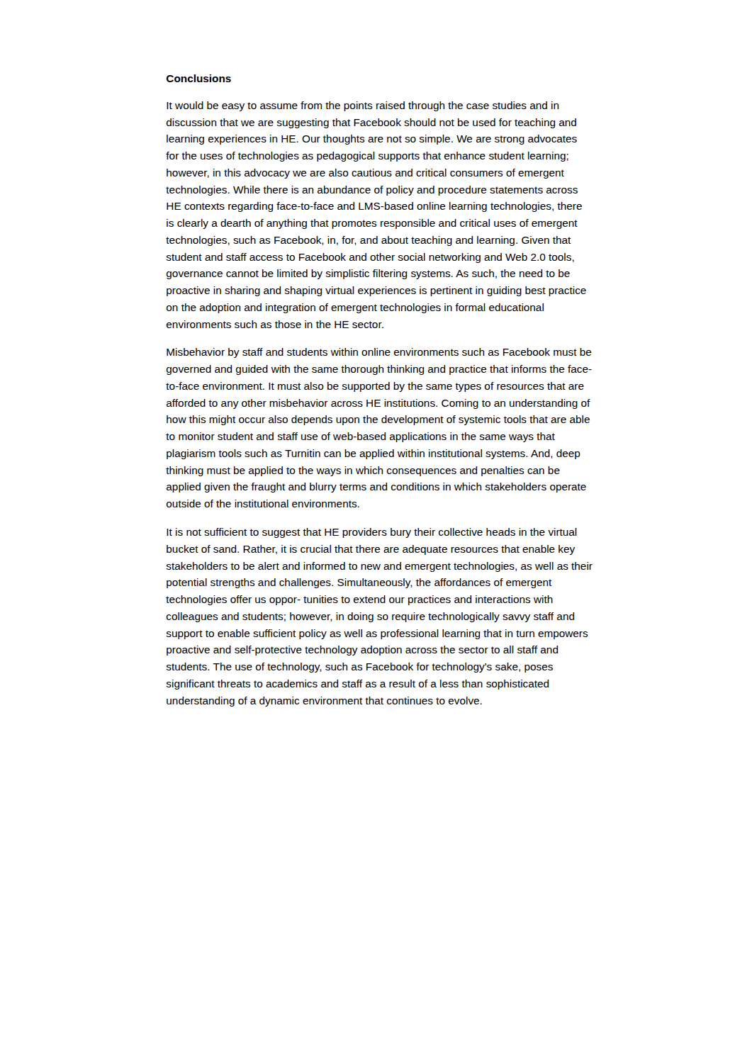Conclusions
It would be easy to assume from the points raised through the case studies and in discussion that we are suggesting that Facebook should not be used for teaching and learning experiences in HE. Our thoughts are not so simple. We are strong advocates for the uses of technologies as pedagogical supports that enhance student learning; however, in this advocacy we are also cautious and critical consumers of emergent technologies. While there is an abundance of policy and procedure statements across HE contexts regarding face-to-face and LMS-based online learning technologies, there is clearly a dearth of anything that promotes responsible and critical uses of emergent technologies, such as Facebook, in, for, and about teaching and learning. Given that student and staff access to Facebook and other social networking and Web 2.0 tools, governance cannot be limited by simplistic filtering systems. As such, the need to be proactive in sharing and shaping virtual experiences is pertinent in guiding best practice on the adoption and integration of emergent technologies in formal educational environments such as those in the HE sector.
Misbehavior by staff and students within online environments such as Facebook must be governed and guided with the same thorough thinking and practice that informs the face-to-face environment. It must also be supported by the same types of resources that are afforded to any other misbehavior across HE institutions. Coming to an understanding of how this might occur also depends upon the development of systemic tools that are able to monitor student and staff use of web-based applications in the same ways that plagiarism tools such as Turnitin can be applied within institutional systems. And, deep thinking must be applied to the ways in which consequences and penalties can be applied given the fraught and blurry terms and conditions in which stakeholders operate outside of the institutional environments.
It is not sufficient to suggest that HE providers bury their collective heads in the virtual bucket of sand. Rather, it is crucial that there are adequate resources that enable key stakeholders to be alert and informed to new and emergent technologies, as well as their potential strengths and challenges. Simultaneously, the affordances of emergent technologies offer us oppor- tunities to extend our practices and interactions with colleagues and students; however, in doing so require technologically savvy staff and support to enable sufficient policy as well as professional learning that in turn empowers proactive and self-protective technology adoption across the sector to all staff and students. The use of technology, such as Facebook for technology's sake, poses significant threats to academics and staff as a result of a less than sophisticated understanding of a dynamic environment that continues to evolve.